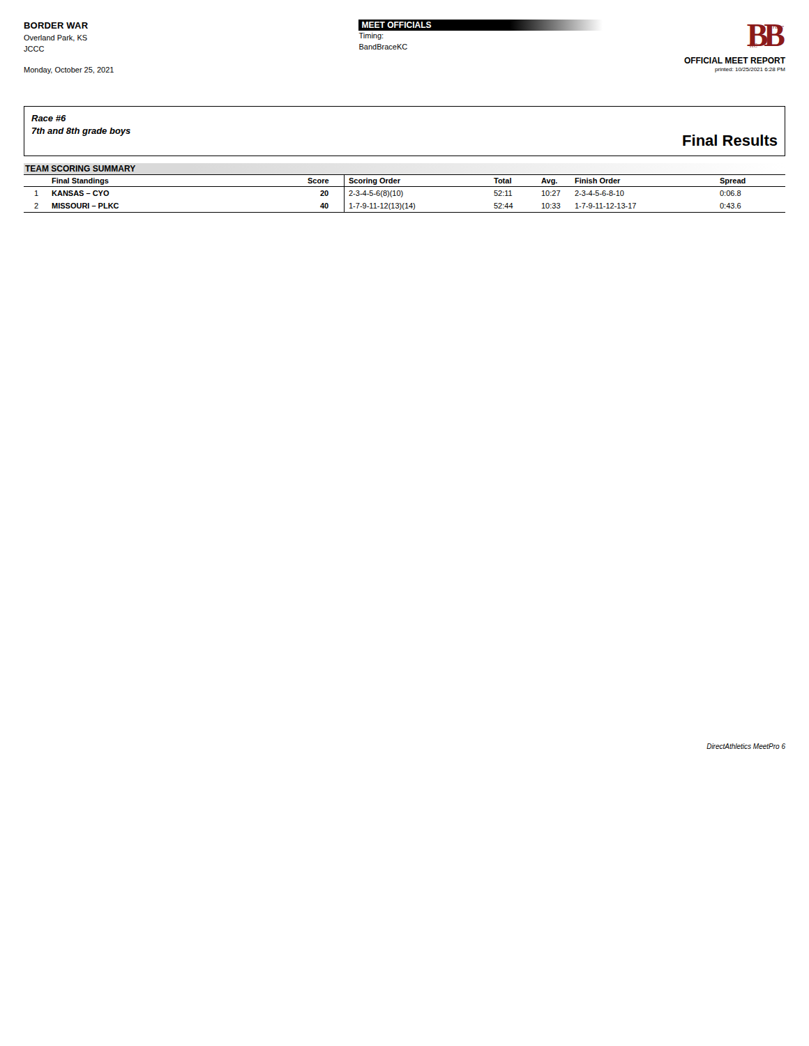BORDER WAR
Overland Park, KS
JCCC
Monday, October 25, 2021
MEET OFFICIALS
Timing:
BandBraceKC
Brace BKC
OFFICIAL MEET REPORT
printed: 10/25/2021 6:28 PM
Race #6
7th and 8th grade boys
Final Results
TEAM SCORING SUMMARY
| | Final Standings | Score | Scoring Order | Total | Avg. | Finish Order | Spread |
| --- | --- | --- | --- | --- | --- | --- | --- |
| 1 | KANSAS – CYO | 20 | 2-3-4-5-6(8)(10) | 52:11 | 10:27 | 2-3-4-5-6-8-10 | 0:06.8 |
| 2 | MISSOURI – PLKC | 40 | 1-7-9-11-12(13)(14) | 52:44 | 10:33 | 1-7-9-11-12-13-17 | 0:43.6 |
DirectAthletics MeetPro 6